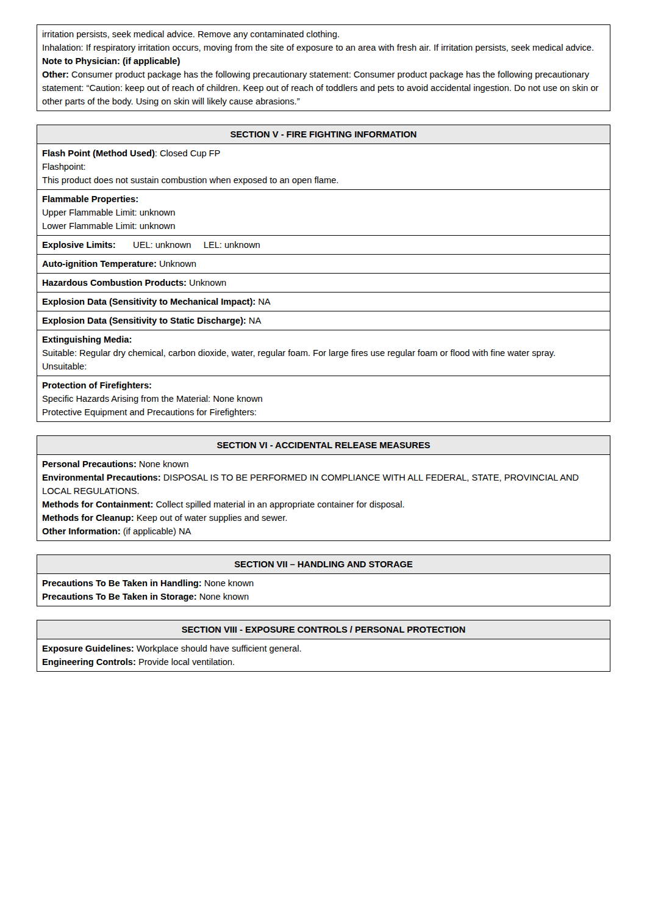| irritation persists, seek medical advice. Remove any contaminated clothing. Inhalation: If respiratory irritation occurs, moving from the site of exposure to an area with fresh air. If irritation persists, seek medical advice. Note to Physician: (if applicable) Other: Consumer product package has the following precautionary statement: Consumer product package has the following precautionary statement: “Caution: keep out of reach of children. Keep out of reach of toddlers and pets to avoid accidental ingestion. Do not use on skin or other parts of the body. Using on skin will likely cause abrasions.” |
| SECTION V - FIRE FIGHTING INFORMATION |
| Flash Point (Method Used) : Closed Cup FP Flashpoint: This product does not sustain combustion when exposed to an open flame. |
| Flammable Properties: Upper Flammable Limit: unknown Lower Flammable Limit: unknown |
| Explosive Limits: UEL: unknown LEL: unknown |
| Auto-ignition Temperature: Unknown |
| Hazardous Combustion Products: Unknown |
| Explosion Data (Sensitivity to Mechanical Impact): NA |
| Explosion Data (Sensitivity to Static Discharge): NA |
| Extinguishing Media: Suitable: Regular dry chemical, carbon dioxide, water, regular foam. For large fires use regular foam or flood with fine water spray. Unsuitable: |
| Protection of Firefighters: Specific Hazards Arising from the Material: None known Protective Equipment and Precautions for Firefighters: |
| SECTION VI - ACCIDENTAL RELEASE MEASURES |
| Personal Precautions: None known Environmental Precautions: DISPOSAL IS TO BE PERFORMED IN COMPLIANCE WITH ALL FEDERAL, STATE, PROVINCIAL AND LOCAL REGULATIONS. Methods for Containment: Collect spilled material in an appropriate container for disposal. Methods for Cleanup: Keep out of water supplies and sewer. Other Information: (if applicable) NA |
| SECTION VII – HANDLING AND STORAGE |
| Precautions To Be Taken in Handling: None known Precautions To Be Taken in Storage: None known |
| SECTION VIII - EXPOSURE CONTROLS / PERSONAL PROTECTION |
| Exposure Guidelines: Workplace should have sufficient general. Engineering Controls: Provide local ventilation. |